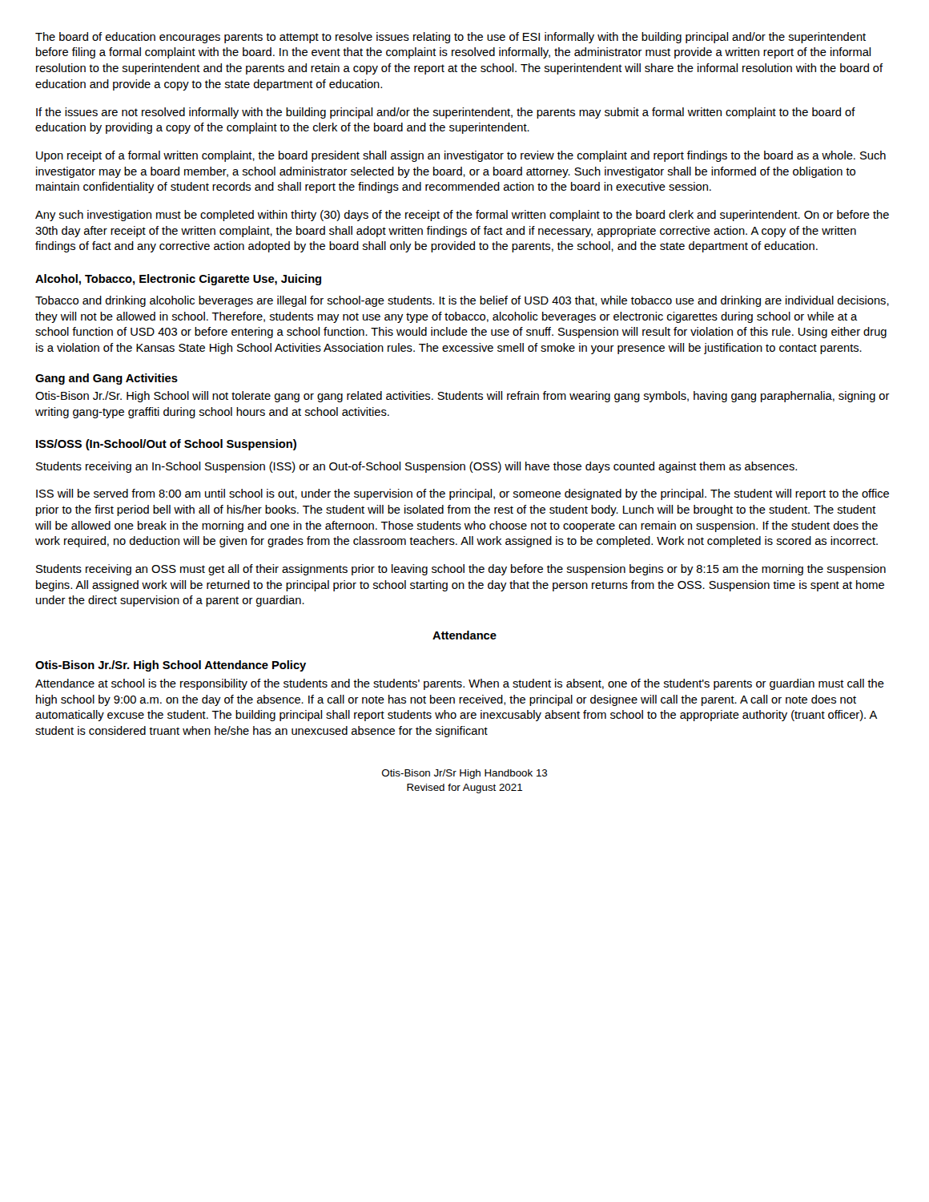The board of education encourages parents to attempt to resolve issues relating to the use of ESI informally with the building principal and/or the superintendent before filing a formal complaint with the board. In the event that the complaint is resolved informally, the administrator must provide a written report of the informal resolution to the superintendent and the parents and retain a copy of the report at the school. The superintendent will share the informal resolution with the board of education and provide a copy to the state department of education.
If the issues are not resolved informally with the building principal and/or the superintendent, the parents may submit a formal written complaint to the board of education by providing a copy of the complaint to the clerk of the board and the superintendent.
Upon receipt of a formal written complaint, the board president shall assign an investigator to review the complaint and report findings to the board as a whole. Such investigator may be a board member, a school administrator selected by the board, or a board attorney. Such investigator shall be informed of the obligation to maintain confidentiality of student records and shall report the findings and recommended action to the board in executive session.
Any such investigation must be completed within thirty (30) days of the receipt of the formal written complaint to the board clerk and superintendent. On or before the 30th day after receipt of the written complaint, the board shall adopt written findings of fact and if necessary, appropriate corrective action. A copy of the written findings of fact and any corrective action adopted by the board shall only be provided to the parents, the school, and the state department of education.
Alcohol, Tobacco, Electronic Cigarette Use, Juicing
Tobacco and drinking alcoholic beverages are illegal for school-age students. It is the belief of USD 403 that, while tobacco use and drinking are individual decisions, they will not be allowed in school. Therefore, students may not use any type of tobacco, alcoholic beverages or electronic cigarettes during school or while at a school function of USD 403 or before entering a school function. This would include the use of snuff. Suspension will result for violation of this rule. Using either drug is a violation of the Kansas State High School Activities Association rules. The excessive smell of smoke in your presence will be justification to contact parents.
Gang and Gang Activities
Otis-Bison Jr./Sr. High School will not tolerate gang or gang related activities. Students will refrain from wearing gang symbols, having gang paraphernalia, signing or writing gang-type graffiti during school hours and at school activities.
ISS/OSS (In-School/Out of School Suspension)
Students receiving an In-School Suspension (ISS) or an Out-of-School Suspension (OSS) will have those days counted against them as absences.
ISS will be served from 8:00 am until school is out, under the supervision of the principal, or someone designated by the principal. The student will report to the office prior to the first period bell with all of his/her books. The student will be isolated from the rest of the student body. Lunch will be brought to the student. The student will be allowed one break in the morning and one in the afternoon. Those students who choose not to cooperate can remain on suspension. If the student does the work required, no deduction will be given for grades from the classroom teachers. All work assigned is to be completed. Work not completed is scored as incorrect.
Students receiving an OSS must get all of their assignments prior to leaving school the day before the suspension begins or by 8:15 am the morning the suspension begins. All assigned work will be returned to the principal prior to school starting on the day that the person returns from the OSS. Suspension time is spent at home under the direct supervision of a parent or guardian.
Attendance
Otis-Bison Jr./Sr. High School Attendance Policy
Attendance at school is the responsibility of the students and the students' parents. When a student is absent, one of the student's parents or guardian must call the high school by 9:00 a.m. on the day of the absence. If a call or note has not been received, the principal or designee will call the parent. A call or note does not automatically excuse the student. The building principal shall report students who are inexcusably absent from school to the appropriate authority (truant officer). A student is considered truant when he/she has an unexcused absence for the significant
Otis-Bison Jr/Sr High Handbook 13
Revised for August 2021